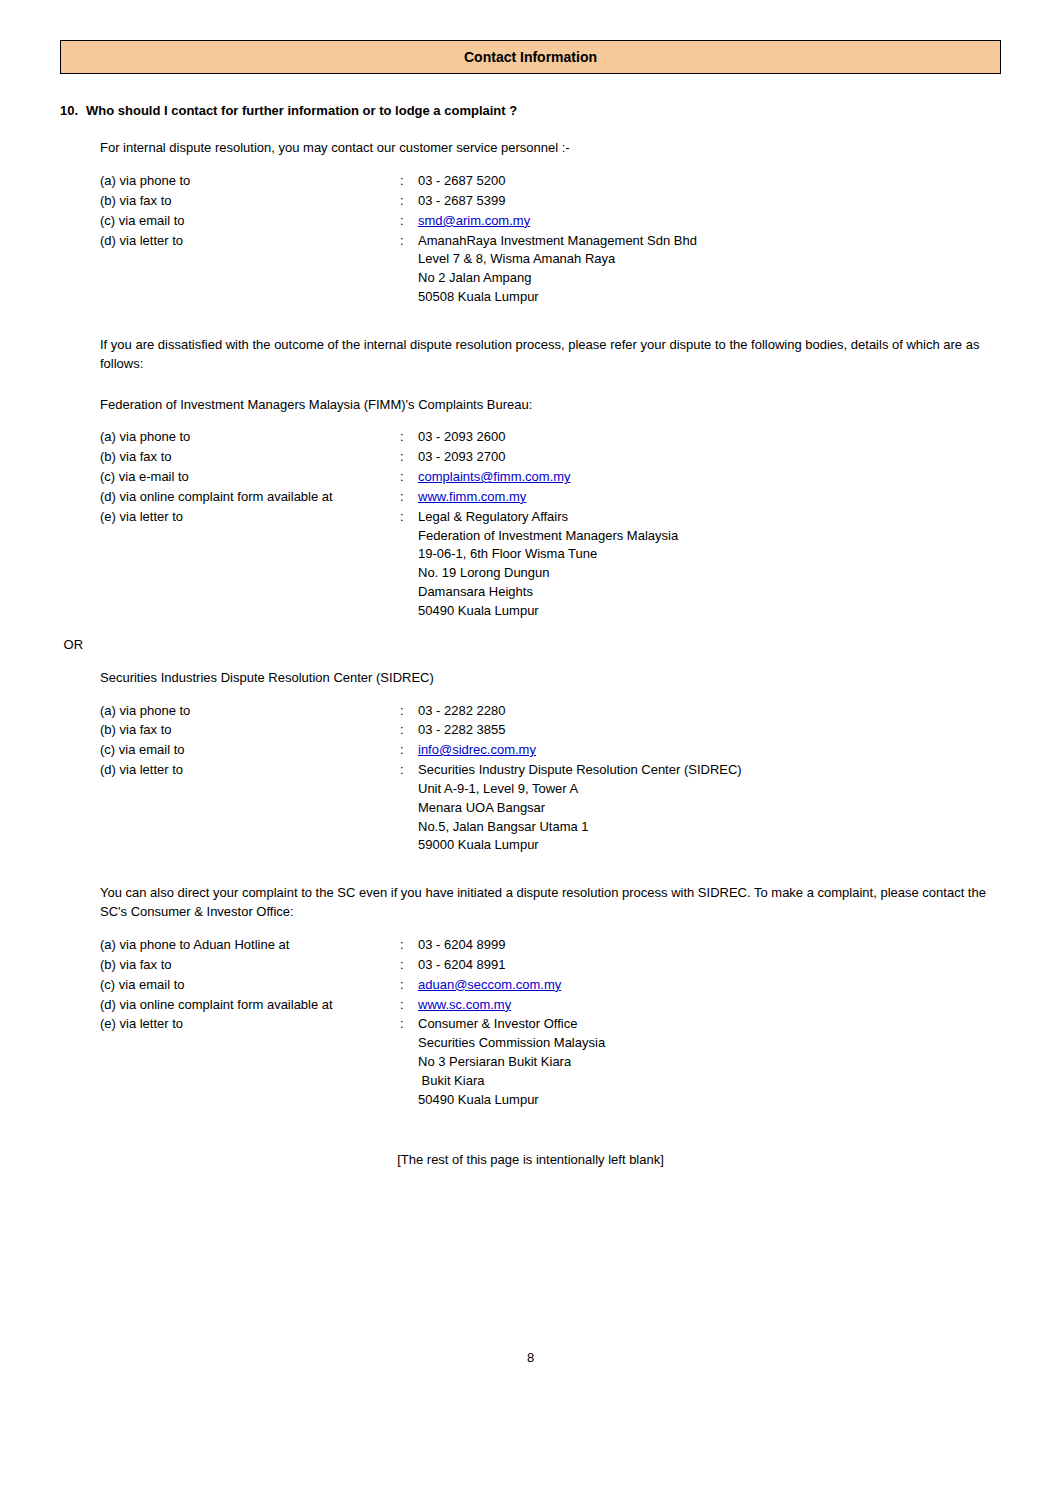Contact Information
10. Who should I contact for further information or to lodge a complaint ?
For internal dispute resolution, you may contact our customer service personnel :-
| (a) via phone to | : | 03 - 2687 5200 |
| (b) via fax to | : | 03 - 2687 5399 |
| (c) via email to | : | smd@arim.com.my |
| (d) via letter to | : | AmanahRaya Investment Management Sdn Bhd Level 7 & 8, Wisma Amanah Raya No 2 Jalan Ampang 50508 Kuala Lumpur |
If you are dissatisfied with the outcome of the internal dispute resolution process, please refer your dispute to the following bodies, details of which are as follows:
Federation of Investment Managers Malaysia (FIMM)'s Complaints Bureau:
| (a) via phone to | : | 03 - 2093 2600 |
| (b) via fax to | : | 03 - 2093 2700 |
| (c) via e-mail to | : | complaints@fimm.com.my |
| (d) via online complaint form available at | : | www.fimm.com.my |
| (e) via letter to | : | Legal & Regulatory Affairs Federation of Investment Managers Malaysia 19-06-1, 6th Floor Wisma Tune No. 19 Lorong Dungun Damansara Heights 50490 Kuala Lumpur |
OR
Securities Industries Dispute Resolution Center (SIDREC)
| (a) via phone to | : | 03 - 2282 2280 |
| (b) via fax to | : | 03 - 2282 3855 |
| (c) via email to | : | info@sidrec.com.my |
| (d) via letter to | : | Securities Industry Dispute Resolution Center (SIDREC) Unit A-9-1, Level 9, Tower A Menara UOA Bangsar No.5, Jalan Bangsar Utama 1 59000 Kuala Lumpur |
You can also direct your complaint to the SC even if you have initiated a dispute resolution process with SIDREC. To make a complaint, please contact the SC's Consumer & Investor Office:
| (a) via phone to Aduan Hotline at | : | 03 - 6204 8999 |
| (b) via fax to | : | 03 - 6204 8991 |
| (c) via email to | : | aduan@seccom.com.my |
| (d) via online complaint form available at | : | www.sc.com.my |
| (e) via letter to | : | Consumer & Investor Office Securities Commission Malaysia No 3 Persiaran Bukit Kiara Bukit Kiara 50490 Kuala Lumpur |
[The rest of this page is intentionally left blank]
8